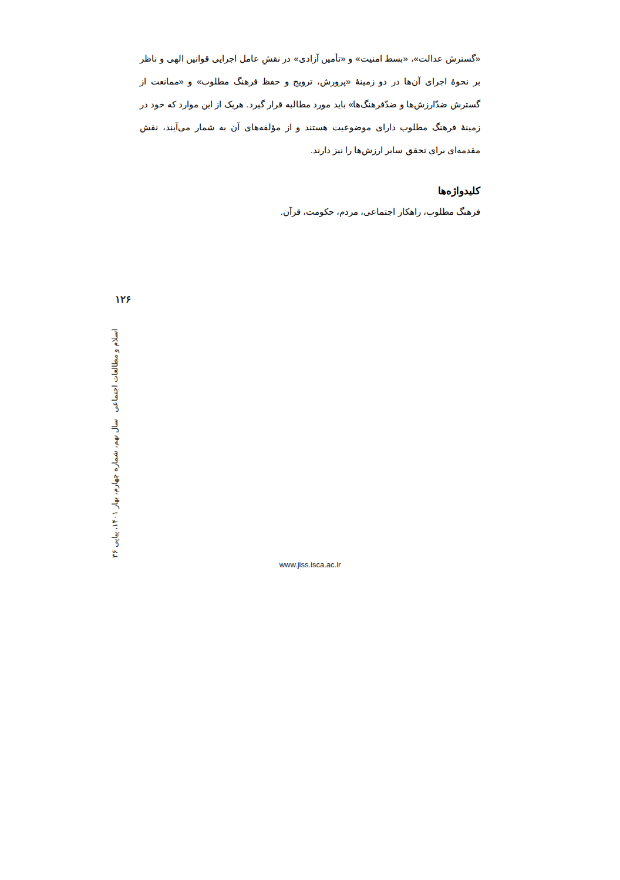«گسترش عدالت»، «بسط امنیت» و «تأمین آزادی» در نقشِ عامل اجرایی قوانین الهی و ناظر بر نحوهٔ اجرای آن‌ها در دو زمینهٔ «پرورش، ترویج و حفظ فرهنگ مطلوب» و «ممانعت از گسترش ضدّارزش‌ها و ضدّفرهنگ‌ها» باید مورد مطالبه قرار گیرد. هریک از این موارد که خود در زمینهٔ فرهنگ مطلوب دارای موضوعیت هستند و از مؤلفه‌های آن به شمار می‌آیند، نقش مقدمه‌ای برای تحقق سایر ارزش‌ها را نیز دارند.
کلیدواژه‌ها
فرهنگ مطلوب، راهکار اجتماعی، مردم، حکومت، قرآن.
۱۲۶
اسلام و مطالعات اجتماعی سال نهم، شماره چهارم، بهار ۱۴۰۱، پیاپی ۳۶
www.jiss.isca.ac.ir